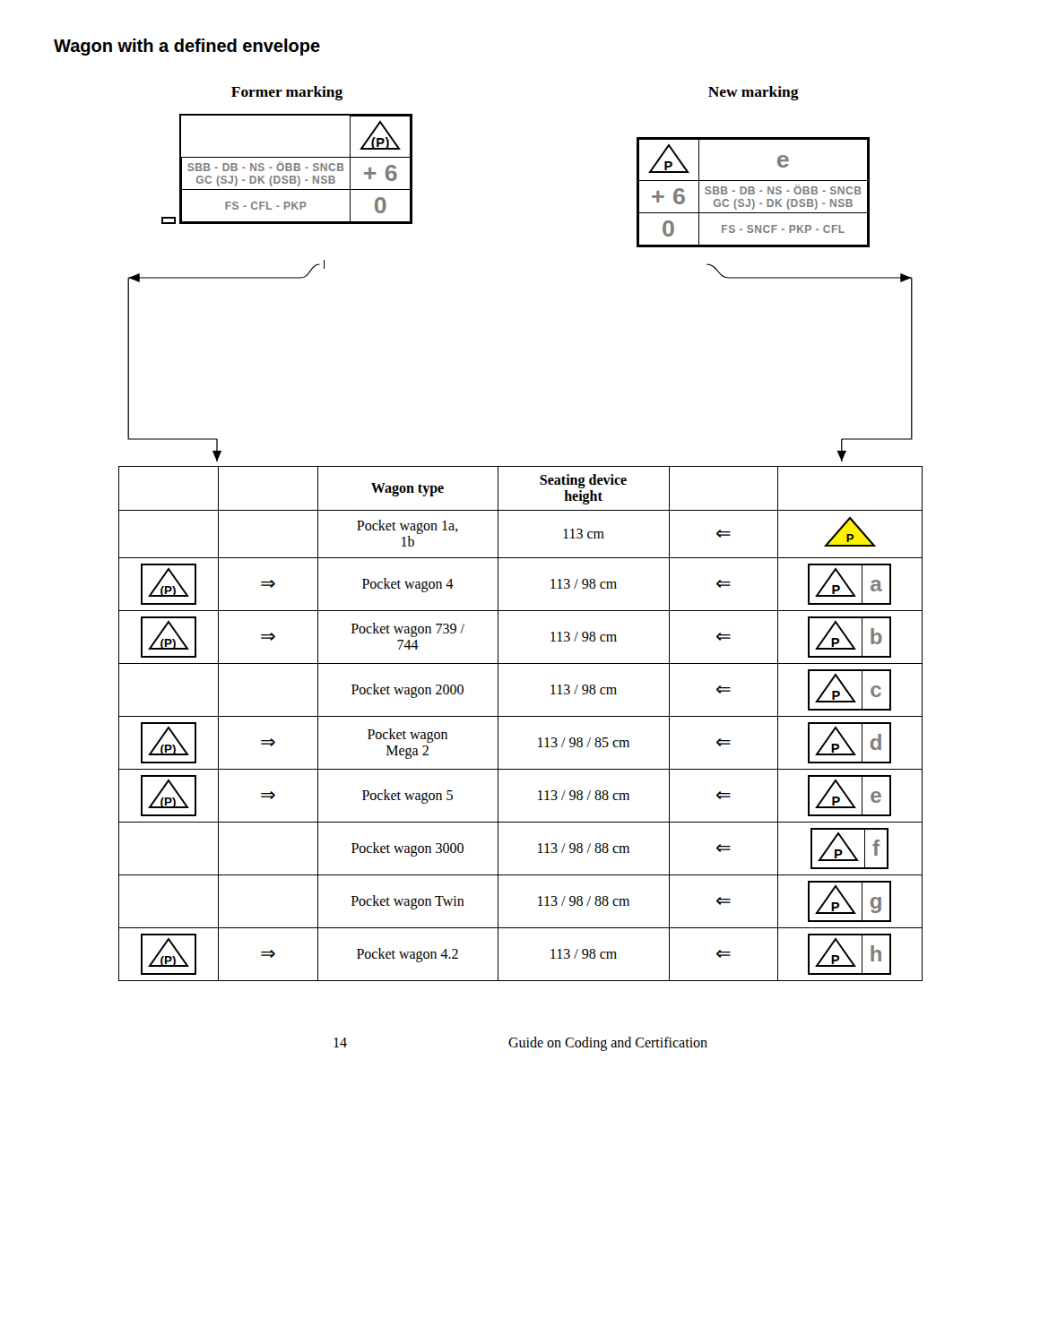Wagon with a defined envelope
Former marking
| | (P) |
| SBB - DB - NS - ÖBB - SNCB GC (SJ) - DK (DSB) - NSB | + 6 |
| FS - CFL - PKP | 0 |
New marking
| P | e |
| + 6 | SBB - DB - NS - ÖBB - SNCB GC (SJ) - DK (DSB) - NSB |
| 0 | FS - SNCF - PKP - CFL |
| | | Wagon type | Seating device height | | |
| --- | --- | --- | --- | --- | --- |
| | | Pocket wagon 1a, 1b | 113 cm | ⇐ | P |
| (P) | ⇒ | Pocket wagon 4 | 113 / 98 cm | ⇐ | P a |
| (P) | ⇒ | Pocket wagon 739 / 744 | 113 / 98 cm | ⇐ | P b |
| | | Pocket wagon 2000 | 113 / 98 cm | ⇐ | P c |
| (P) | ⇒ | Pocket wagon Mega 2 | 113 / 98 / 85 cm | ⇐ | P d |
| (P) | ⇒ | Pocket wagon 5 | 113 / 98 / 88 cm | ⇐ | P e |
| | | Pocket wagon 3000 | 113 / 98 / 88 cm | ⇐ | P f |
| | | Pocket wagon Twin | 113 / 98 / 88 cm | ⇐ | P g |
| (P) | ⇒ | Pocket wagon 4.2 | 113 / 98 cm | ⇐ | P h |
14 Guide on Coding and Certification